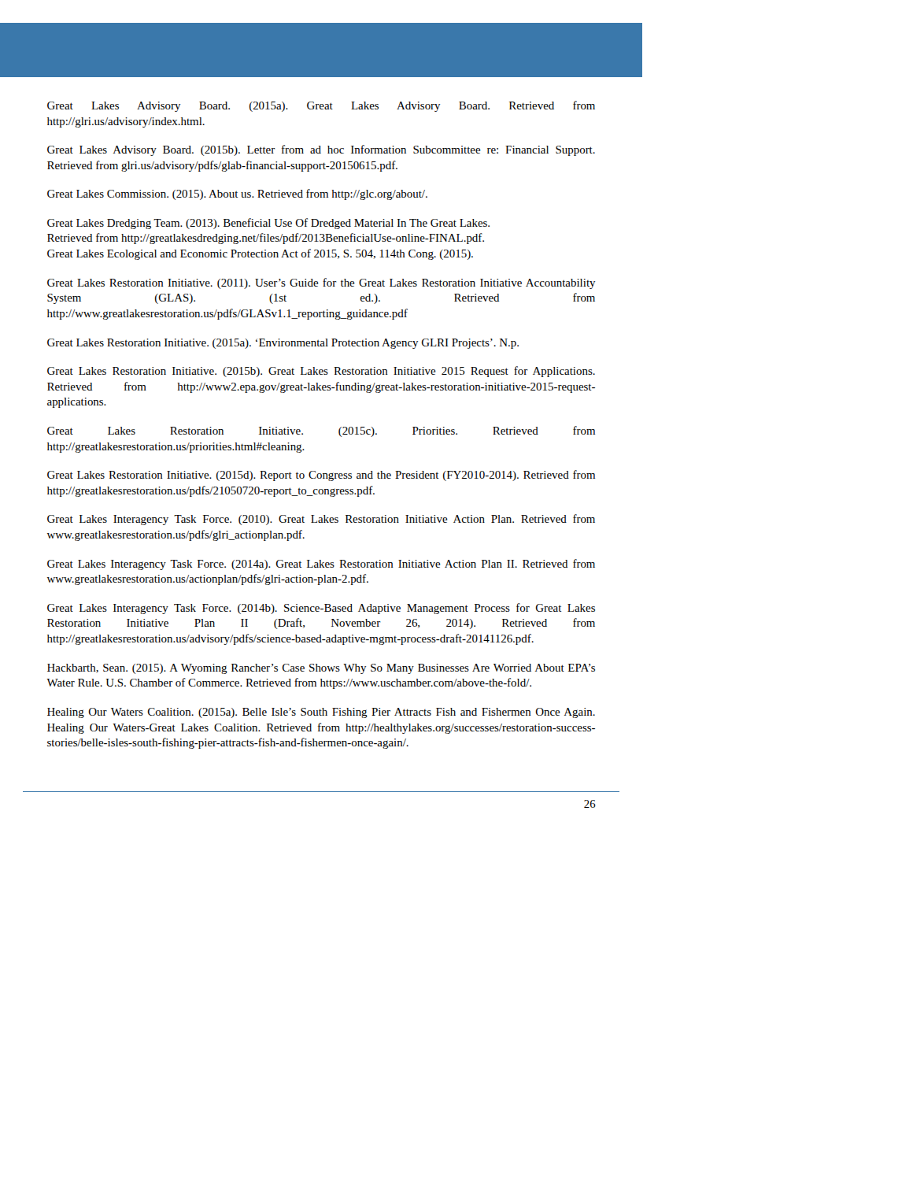Great Lakes Advisory Board. (2015a). Great Lakes Advisory Board. Retrieved from http://glri.us/advisory/index.html.
Great Lakes Advisory Board. (2015b). Letter from ad hoc Information Subcommittee re: Financial Support. Retrieved from glri.us/advisory/pdfs/glab-financial-support-20150615.pdf.
Great Lakes Commission. (2015). About us. Retrieved from http://glc.org/about/.
Great Lakes Dredging Team. (2013). Beneficial Use Of Dredged Material In The Great Lakes.
Retrieved from http://greatlakesdredging.net/files/pdf/2013BeneficialUse-online-FINAL.pdf.
Great Lakes Ecological and Economic Protection Act of 2015, S. 504, 114th Cong. (2015).
Great Lakes Restoration Initiative. (2011). User’s Guide for the Great Lakes Restoration Initiative Accountability System (GLAS). (1st ed.). Retrieved from http://www.greatlakesrestoration.us/pdfs/GLASv1.1_reporting_guidance.pdf
Great Lakes Restoration Initiative. (2015a). ‘Environmental Protection Agency GLRI Projects’. N.p.
Great Lakes Restoration Initiative. (2015b). Great Lakes Restoration Initiative 2015 Request for Applications. Retrieved from http://www2.epa.gov/great-lakes-funding/great-lakes-restoration-initiative-2015-request-applications.
Great Lakes Restoration Initiative. (2015c). Priorities. Retrieved from http://greatlakesrestoration.us/priorities.html#cleaning.
Great Lakes Restoration Initiative. (2015d). Report to Congress and the President (FY2010-2014). Retrieved from http://greatlakesrestoration.us/pdfs/21050720-report_to_congress.pdf.
Great Lakes Interagency Task Force. (2010). Great Lakes Restoration Initiative Action Plan. Retrieved from www.greatlakesrestoration.us/pdfs/glri_actionplan.pdf.
Great Lakes Interagency Task Force. (2014a). Great Lakes Restoration Initiative Action Plan II. Retrieved from www.greatlakesrestoration.us/actionplan/pdfs/glri-action-plan-2.pdf.
Great Lakes Interagency Task Force. (2014b). Science-Based Adaptive Management Process for Great Lakes Restoration Initiative Plan II (Draft, November 26, 2014). Retrieved from http://greatlakesrestoration.us/advisory/pdfs/science-based-adaptive-mgmt-process-draft-20141126.pdf.
Hackbarth, Sean. (2015). A Wyoming Rancher’s Case Shows Why So Many Businesses Are Worried About EPA’s Water Rule. U.S. Chamber of Commerce. Retrieved from https://www.uschamber.com/above-the-fold/.
Healing Our Waters Coalition. (2015a). Belle Isle’s South Fishing Pier Attracts Fish and Fishermen Once Again. Healing Our Waters-Great Lakes Coalition. Retrieved from http://healthylakes.org/successes/restoration-success-stories/belle-isles-south-fishing-pier-attracts-fish-and-fishermen-once-again/.
26